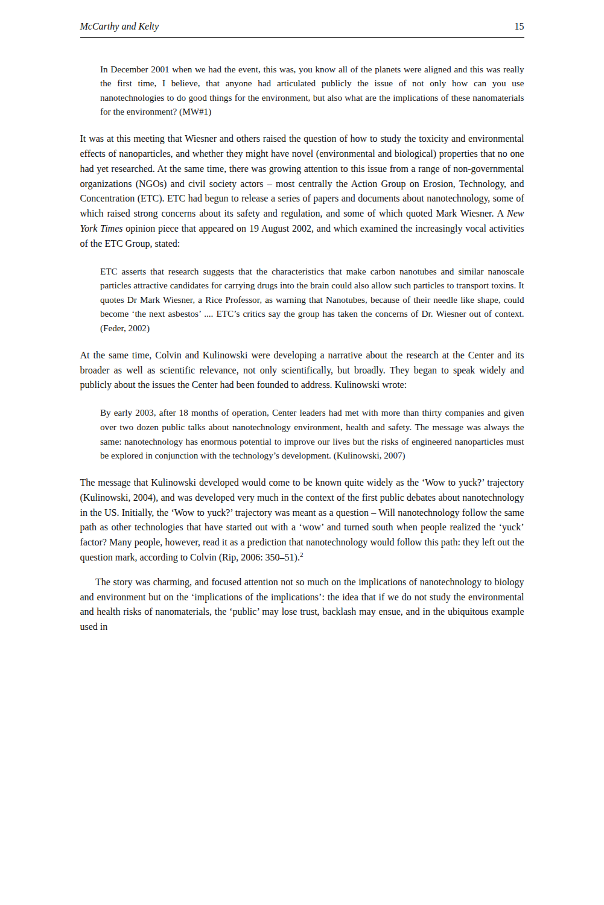McCarthy and Kelty 15
In December 2001 when we had the event, this was, you know all of the planets were aligned and this was really the first time, I believe, that anyone had articulated publicly the issue of not only how can you use nanotechnologies to do good things for the environment, but also what are the implications of these nanomaterials for the environment? (MW#1)
It was at this meeting that Wiesner and others raised the question of how to study the toxicity and environmental effects of nanoparticles, and whether they might have novel (environmental and biological) properties that no one had yet researched. At the same time, there was growing attention to this issue from a range of non-governmental organizations (NGOs) and civil society actors – most centrally the Action Group on Erosion, Technology, and Concentration (ETC). ETC had begun to release a series of papers and documents about nanotechnology, some of which raised strong concerns about its safety and regulation, and some of which quoted Mark Wiesner. A New York Times opinion piece that appeared on 19 August 2002, and which examined the increasingly vocal activities of the ETC Group, stated:
ETC asserts that research suggests that the characteristics that make carbon nanotubes and similar nanoscale particles attractive candidates for carrying drugs into the brain could also allow such particles to transport toxins. It quotes Dr Mark Wiesner, a Rice Professor, as warning that Nanotubes, because of their needle like shape, could become ‘the next asbestos’ .... ETC’s critics say the group has taken the concerns of Dr. Wiesner out of context. (Feder, 2002)
At the same time, Colvin and Kulinowski were developing a narrative about the research at the Center and its broader as well as scientific relevance, not only scientifically, but broadly. They began to speak widely and publicly about the issues the Center had been founded to address. Kulinowski wrote:
By early 2003, after 18 months of operation, Center leaders had met with more than thirty companies and given over two dozen public talks about nanotechnology environment, health and safety. The message was always the same: nanotechnology has enormous potential to improve our lives but the risks of engineered nanoparticles must be explored in conjunction with the technology’s development. (Kulinowski, 2007)
The message that Kulinowski developed would come to be known quite widely as the ‘Wow to yuck?’ trajectory (Kulinowski, 2004), and was developed very much in the context of the first public debates about nanotechnology in the US. Initially, the ‘Wow to yuck?’ trajectory was meant as a question – Will nanotechnology follow the same path as other technologies that have started out with a ‘wow’ and turned south when people realized the ‘yuck’ factor? Many people, however, read it as a prediction that nanotechnology would follow this path: they left out the question mark, according to Colvin (Rip, 2006: 350–51).2
The story was charming, and focused attention not so much on the implications of nanotechnology to biology and environment but on the ‘implications of the implications’: the idea that if we do not study the environmental and health risks of nanomaterials, the ‘public’ may lose trust, backlash may ensue, and in the ubiquitous example used in